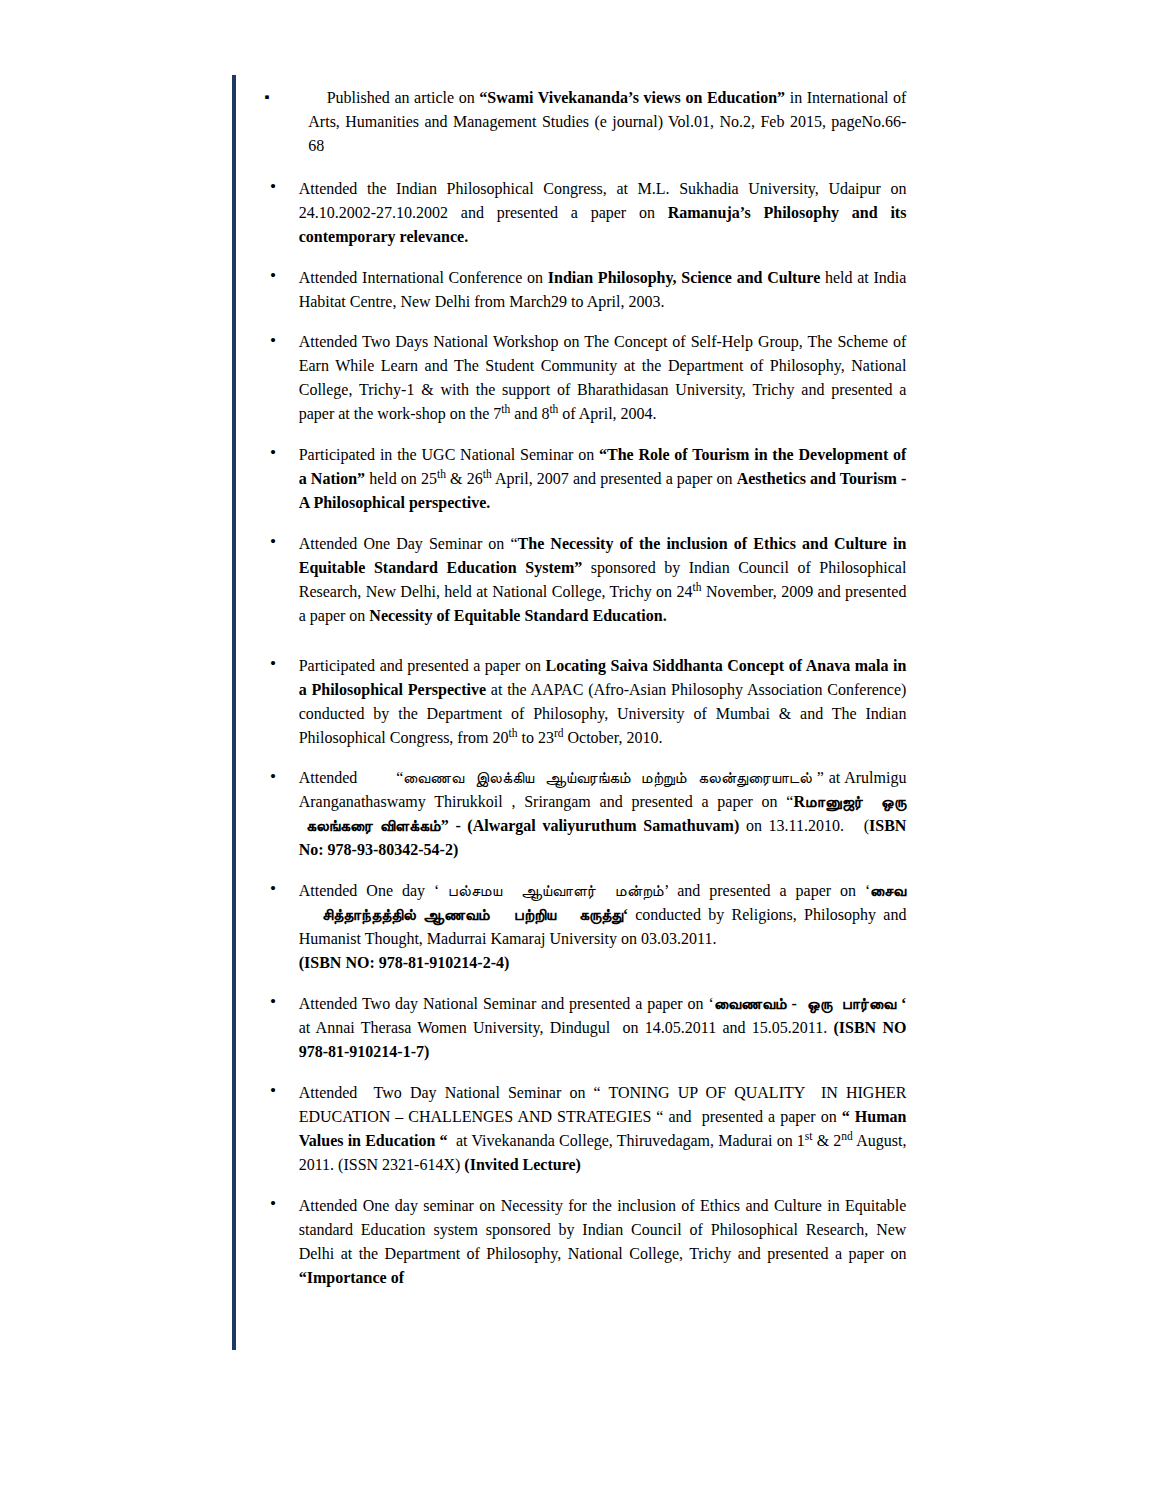Published an article on “Swami Vivekananda’s views on Education” in International of Arts, Humanities and Management Studies (e journal) Vol.01, No.2, Feb 2015, pageNo.66-68
Attended the Indian Philosophical Congress, at M.L. Sukhadia University, Udaipur on 24.10.2002-27.10.2002 and presented a paper on Ramanuja’s Philosophy and its contemporary relevance.
Attended International Conference on Indian Philosophy, Science and Culture held at India Habitat Centre, New Delhi from March29 to April, 2003.
Attended Two Days National Workshop on The Concept of Self-Help Group, The Scheme of Earn While Learn and The Student Community at the Department of Philosophy, National College, Trichy-1 & with the support of Bharathidasan University, Trichy and presented a paper at the work-shop on the 7th and 8th of April, 2004.
Participated in the UGC National Seminar on “The Role of Tourism in the Development of a Nation” held on 25th & 26th April, 2007 and presented a paper on Aesthetics and Tourism - A Philosophical perspective.
Attended One Day Seminar on “The Necessity of the inclusion of Ethics and Culture in Equitable Standard Education System” sponsored by Indian Council of Philosophical Research, New Delhi, held at National College, Trichy on 24th November, 2009 and presented a paper on Necessity of Equitable Standard Education.
Participated and presented a paper on Locating Saiva Siddhanta Concept of Anava mala in a Philosophical Perspective at the AAPAC (Afro-Asian Philosophy Association Conference) conducted by the Department of Philosophy, University of Mumbai & and The Indian Philosophical Congress, from 20th to 23rd October, 2010.
Attended “வைணவ இலக்கிய ஆய்வரங்கம் மற்றும் கலன்துரையாடல் ” at Arulmigu Aranganathaswamy Thirukkoil , Srirangam and presented a paper on “Rமானுஜர் ஒரு கலங்கரை விளக்கம்” - (Alwargal valiyuruthum Samathuvam) on 13.11.2010. (ISBN No: 978-93-80342-54-2)
Attended One day ‘ பல்சமய ஆய்வாளர் மன்றம்’ and presented a paper on ‘சைவ சித்தாந்தத்தில் ஆணவம் பற்றிய கருத்து‘ conducted by Religions, Philosophy and Humanist Thought, Madurrai Kamaraj University on 03.03.2011.
(ISBN NO: 978-81-910214-2-4)
Attended Two day National Seminar and presented a paper on ‘வைணவம் - ஒரு பார்வை ‘ at Annai Therasa Women University, Dindugul on 14.05.2011 and 15.05.2011. (ISBN NO 978-81-910214-1-7)
Attended Two Day National Seminar on “ TONING UP OF QUALITY IN HIGHER EDUCATION – CHALLENGES AND STRATEGIES “ and presented a paper on “ Human Values in Education “ at Vivekananda College, Thiruvedagam, Madurai on 1st & 2nd August, 2011. (ISSN 2321-614X) (Invited Lecture)
Attended One day seminar on Necessity for the inclusion of Ethics and Culture in Equitable standard Education system sponsored by Indian Council of Philosophical Research, New Delhi at the Department of Philosophy, National College, Trichy and presented a paper on “Importance of